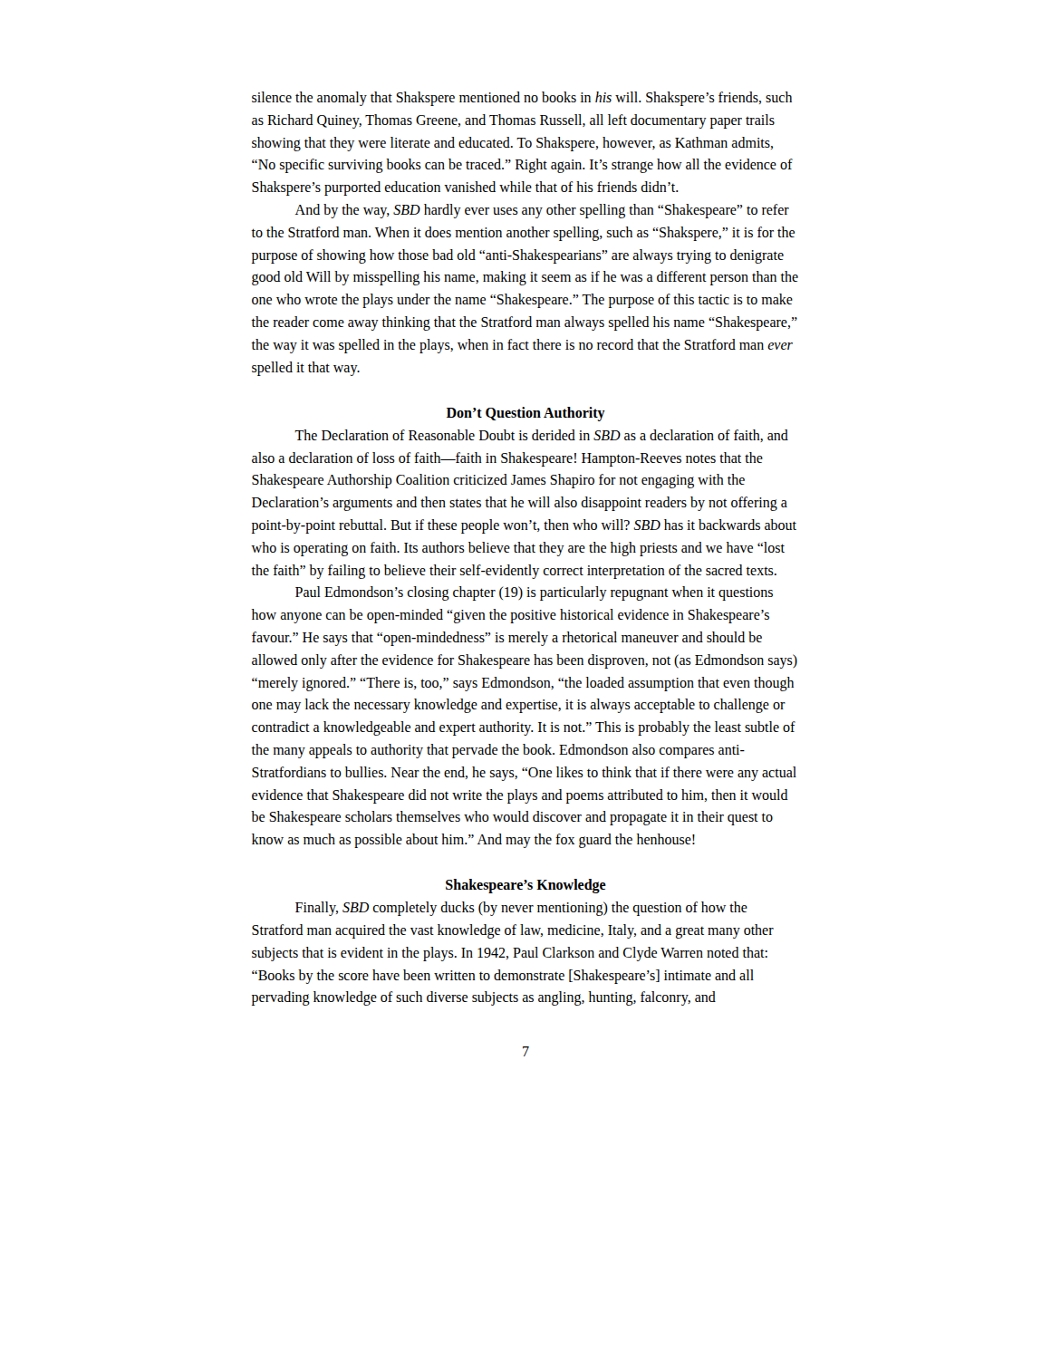silence the anomaly that Shakspere mentioned no books in his will. Shakspere’s friends, such as Richard Quiney, Thomas Greene, and Thomas Russell, all left documentary paper trails showing that they were literate and educated. To Shakspere, however, as Kathman admits, “No specific surviving books can be traced.” Right again. It’s strange how all the evidence of Shakspere’s purported education vanished while that of his friends didn’t.
And by the way, SBD hardly ever uses any other spelling than “Shakespeare” to refer to the Stratford man. When it does mention another spelling, such as “Shakspere,” it is for the purpose of showing how those bad old “anti-Shakespearians” are always trying to denigrate good old Will by misspelling his name, making it seem as if he was a different person than the one who wrote the plays under the name “Shakespeare.” The purpose of this tactic is to make the reader come away thinking that the Stratford man always spelled his name “Shakespeare,” the way it was spelled in the plays, when in fact there is no record that the Stratford man ever spelled it that way.
Don’t Question Authority
The Declaration of Reasonable Doubt is derided in SBD as a declaration of faith, and also a declaration of loss of faith—faith in Shakespeare! Hampton-Reeves notes that the Shakespeare Authorship Coalition criticized James Shapiro for not engaging with the Declaration’s arguments and then states that he will also disappoint readers by not offering a point-by-point rebuttal. But if these people won’t, then who will? SBD has it backwards about who is operating on faith. Its authors believe that they are the high priests and we have “lost the faith” by failing to believe their self-evidently correct interpretation of the sacred texts.
Paul Edmondson’s closing chapter (19) is particularly repugnant when it questions how anyone can be open-minded “given the positive historical evidence in Shakespeare’s favour.” He says that “open-mindedness” is merely a rhetorical maneuver and should be allowed only after the evidence for Shakespeare has been disproven, not (as Edmondson says) “merely ignored.” “There is, too,” says Edmondson, “the loaded assumption that even though one may lack the necessary knowledge and expertise, it is always acceptable to challenge or contradict a knowledgeable and expert authority. It is not.” This is probably the least subtle of the many appeals to authority that pervade the book. Edmondson also compares anti-Stratfordians to bullies. Near the end, he says, “One likes to think that if there were any actual evidence that Shakespeare did not write the plays and poems attributed to him, then it would be Shakespeare scholars themselves who would discover and propagate it in their quest to know as much as possible about him.” And may the fox guard the henhouse!
Shakespeare’s Knowledge
Finally, SBD completely ducks (by never mentioning) the question of how the Stratford man acquired the vast knowledge of law, medicine, Italy, and a great many other subjects that is evident in the plays. In 1942, Paul Clarkson and Clyde Warren noted that: “Books by the score have been written to demonstrate [Shakespeare’s] intimate and all pervading knowledge of such diverse subjects as angling, hunting, falconry, and
7